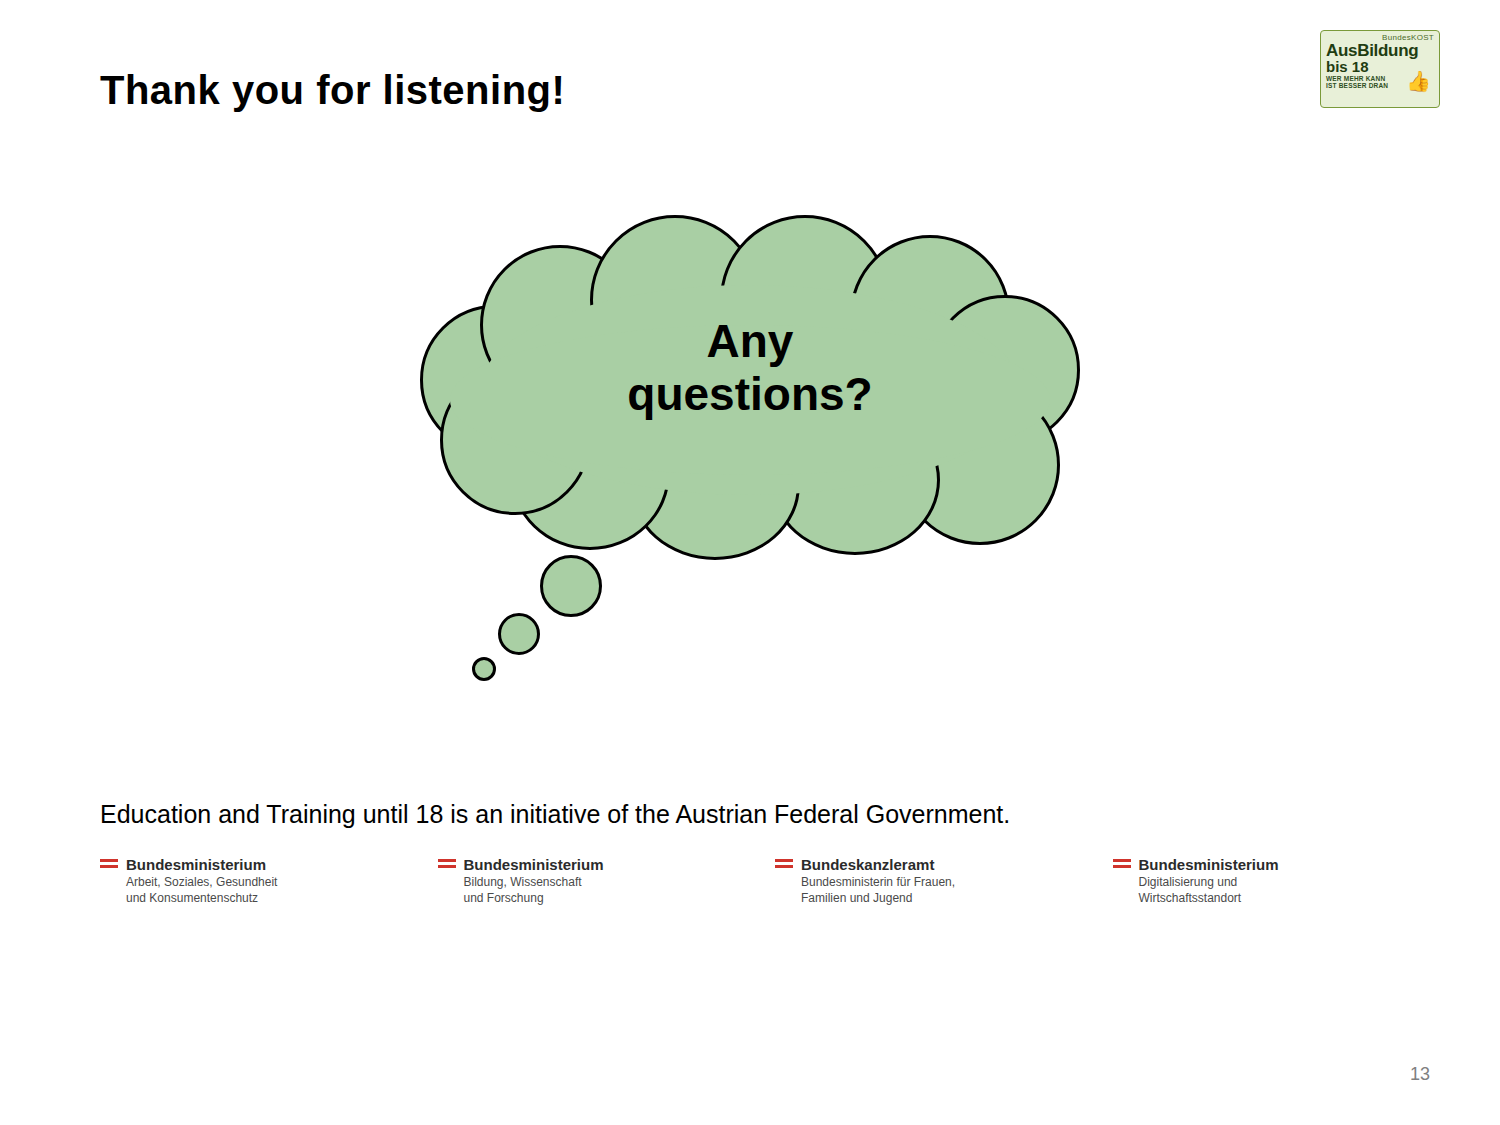Thank you for listening!
BundesKOST
AusBildung
bis 18
WER MEHR KANN
IST BESSER DRAN
👍
Any
questions?
Education and Training until 18 is an initiative of the Austrian Federal Government.
Bundesministerium
Arbeit, Soziales, Gesundheit
und Konsumentenschutz
Bundesministerium
Bildung, Wissenschaft
und Forschung
Bundeskanzleramt
Bundesministerin für Frauen,
Familien und Jugend
Bundesministerium
Digitalisierung und
Wirtschaftsstandort
13